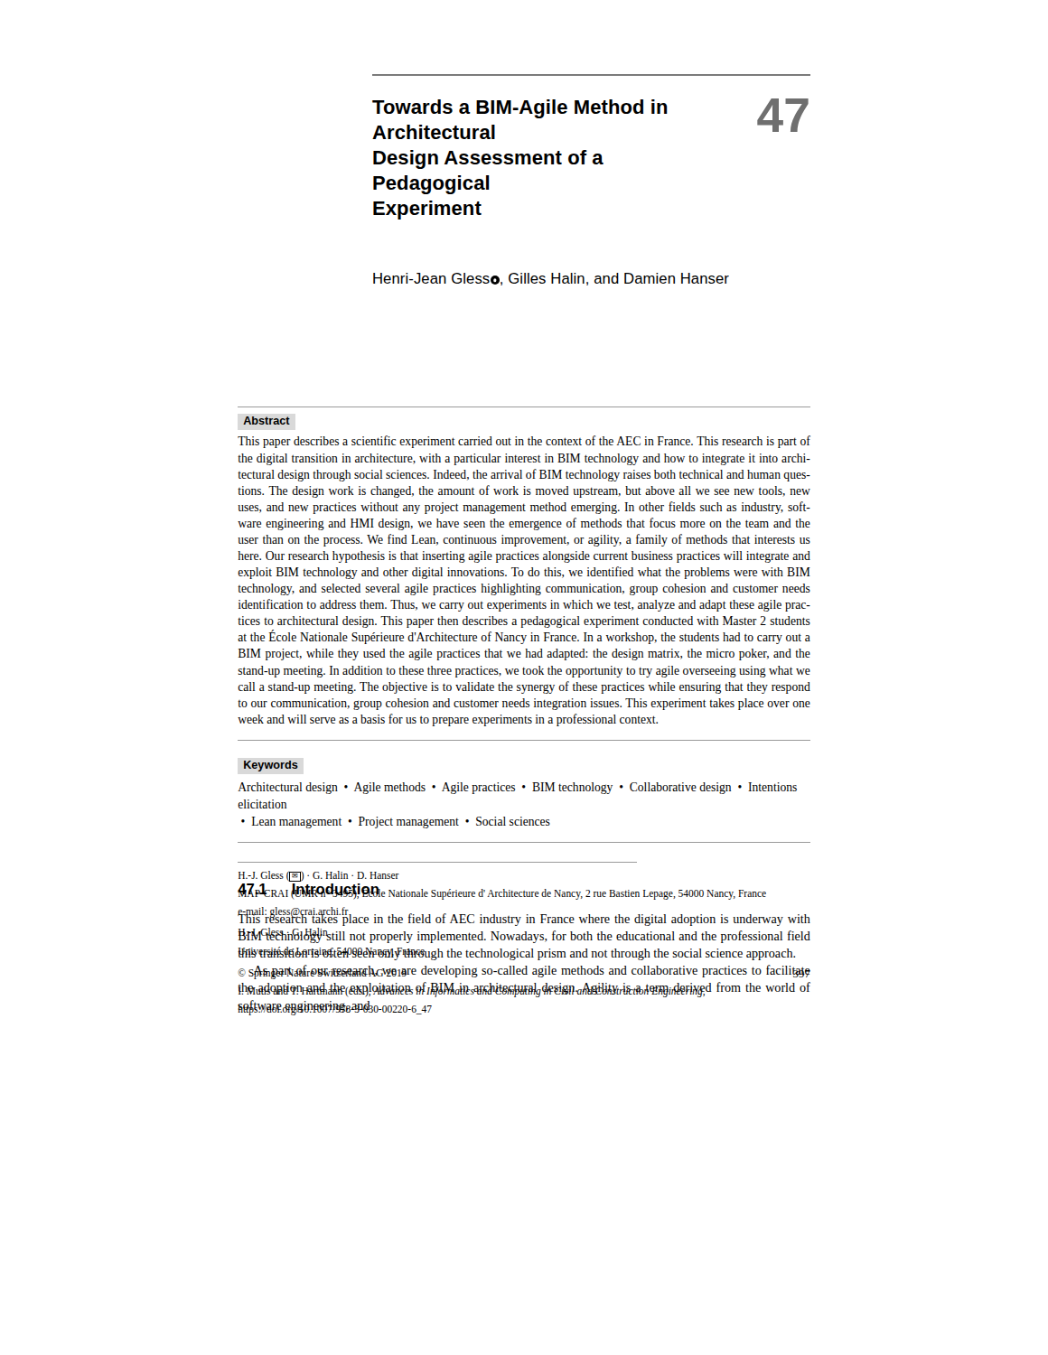Towards a BIM-Agile Method in Architectural
Design Assessment of a Pedagogical
Experiment
47
Henri-Jean Gless , Gilles Halin, and Damien Hanser
Abstract
This paper describes a scientific experiment carried out in the context of the AEC in France. This research is part of the digital transition in architecture, with a particular interest in BIM technology and how to integrate it into architectural design through social sciences. Indeed, the arrival of BIM technology raises both technical and human questions. The design work is changed, the amount of work is moved upstream, but above all we see new tools, new uses, and new practices without any project management method emerging. In other fields such as industry, software engineering and HMI design, we have seen the emergence of methods that focus more on the team and the user than on the process. We find Lean, continuous improvement, or agility, a family of methods that interests us here. Our research hypothesis is that inserting agile practices alongside current business practices will integrate and exploit BIM technology and other digital innovations. To do this, we identified what the problems were with BIM technology, and selected several agile practices highlighting communication, group cohesion and customer needs identification to address them. Thus, we carry out experiments in which we test, analyze and adapt these agile practices to architectural design. This paper then describes a pedagogical experiment conducted with Master 2 students at the École Nationale Supérieure d'Architecture of Nancy in France. In a workshop, the students had to carry out a BIM project, while they used the agile practices that we had adapted: the design matrix, the micro poker, and the stand-up meeting. In addition to these three practices, we took the opportunity to try agile overseeing using what we call a stand-up meeting. The objective is to validate the synergy of these practices while ensuring that they respond to our communication, group cohesion and customer needs integration issues. This experiment takes place over one week and will serve as a basis for us to prepare experiments in a professional context.
Keywords
Architectural design • Agile methods • Agile practices • BIM technology • Collaborative design • Intentions elicitation • Lean management • Project management • Social sciences
47.1 Introduction
This research takes place in the field of AEC industry in France where the digital adoption is underway with BIM technology still not properly implemented. Nowadays, for both the educational and the professional field this transition is often seen only through the technological prism and not through the social science approach.
As part of our research, we are developing so-called agile methods and collaborative practices to facilitate the adoption and the exploitation of BIM in architectural design. Agility is a term derived from the world of software engineering, and
H.-J. Gless (✉) · G. Halin · D. Hanser
MAP-CRAI (UMR n° 3495), École Nationale Supérieure d' Architecture de Nancy, 2 rue Bastien Lepage, 54000 Nancy, France
e-mail: gless@crai.archi.fr
H.-J. Gless · G. Halin
Université de Lorraine, 54000 Nancy, France
© Springer Nature Switzerland AG 2019
I. Mutis and T. Hartmann (eds.), Advances in Informatics and Computing in Civil and Construction Engineering,
https://doi.org/10.1007/978-3-030-00220-6_47
397